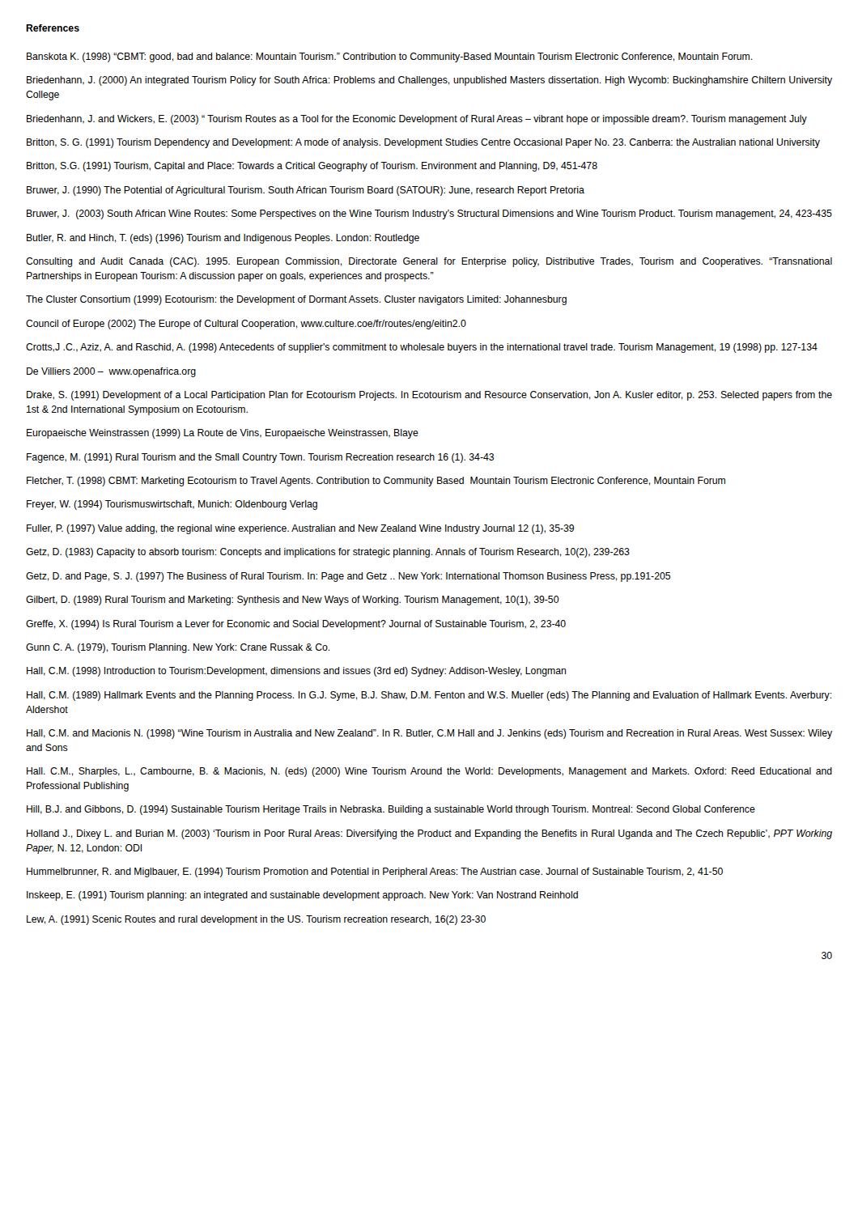References
Banskota K. (1998) “CBMT: good, bad and balance: Mountain Tourism.” Contribution to Community-Based Mountain Tourism Electronic Conference, Mountain Forum.
Briedenhann, J. (2000) An integrated Tourism Policy for South Africa: Problems and Challenges, unpublished Masters dissertation. High Wycomb: Buckinghamshire Chiltern University College
Briedenhann, J. and Wickers, E. (2003) “ Tourism Routes as a Tool for the Economic Development of Rural Areas – vibrant hope or impossible dream?. Tourism management July
Britton, S. G. (1991) Tourism Dependency and Development: A mode of analysis. Development Studies Centre Occasional Paper No. 23. Canberra: the Australian national University
Britton, S.G. (1991) Tourism, Capital and Place: Towards a Critical Geography of Tourism. Environment and Planning, D9, 451-478
Bruwer, J. (1990) The Potential of Agricultural Tourism. South African Tourism Board (SATOUR): June, research Report Pretoria
Bruwer, J. (2003) South African Wine Routes: Some Perspectives on the Wine Tourism Industry’s Structural Dimensions and Wine Tourism Product. Tourism management, 24, 423-435
Butler, R. and Hinch, T. (eds) (1996) Tourism and Indigenous Peoples. London: Routledge
Consulting and Audit Canada (CAC). 1995. European Commission, Directorate General for Enterprise policy, Distributive Trades, Tourism and Cooperatives. “Transnational Partnerships in European Tourism: A discussion paper on goals, experiences and prospects.”
The Cluster Consortium (1999) Ecotourism: the Development of Dormant Assets. Cluster navigators Limited: Johannesburg
Council of Europe (2002) The Europe of Cultural Cooperation, www.culture.coe/fr/routes/eng/eitin2.0
Crotts,J .C., Aziz, A. and Raschid, A. (1998) Antecedents of supplier's commitment to wholesale buyers in the international travel trade. Tourism Management, 19 (1998) pp. 127-134
De Villiers 2000 – www.openafrica.org
Drake, S. (1991) Development of a Local Participation Plan for Ecotourism Projects. In Ecotourism and Resource Conservation, Jon A. Kusler editor, p. 253. Selected papers from the 1st & 2nd International Symposium on Ecotourism.
Europaeische Weinstrassen (1999) La Route de Vins, Europaeische Weinstrassen, Blaye
Fagence, M. (1991) Rural Tourism and the Small Country Town. Tourism Recreation research 16 (1). 34-43
Fletcher, T. (1998) CBMT: Marketing Ecotourism to Travel Agents. Contribution to Community Based Mountain Tourism Electronic Conference, Mountain Forum
Freyer, W. (1994) Tourismuswirtschaft, Munich: Oldenbourg Verlag
Fuller, P. (1997) Value adding, the regional wine experience. Australian and New Zealand Wine Industry Journal 12 (1), 35-39
Getz, D. (1983) Capacity to absorb tourism: Concepts and implications for strategic planning. Annals of Tourism Research, 10(2), 239-263
Getz, D. and Page, S. J. (1997) The Business of Rural Tourism. In: Page and Getz .. New York: International Thomson Business Press, pp.191-205
Gilbert, D. (1989) Rural Tourism and Marketing: Synthesis and New Ways of Working. Tourism Management, 10(1), 39-50
Greffe, X. (1994) Is Rural Tourism a Lever for Economic and Social Development? Journal of Sustainable Tourism, 2, 23-40
Gunn C. A. (1979), Tourism Planning. New York: Crane Russak & Co.
Hall, C.M. (1998) Introduction to Tourism:Development, dimensions and issues (3rd ed) Sydney: Addison-Wesley, Longman
Hall, C.M. (1989) Hallmark Events and the Planning Process. In G.J. Syme, B.J. Shaw, D.M. Fenton and W.S. Mueller (eds) The Planning and Evaluation of Hallmark Events. Averbury: Aldershot
Hall, C.M. and Macionis N. (1998) “Wine Tourism in Australia and New Zealand”. In R. Butler, C.M Hall and J. Jenkins (eds) Tourism and Recreation in Rural Areas. West Sussex: Wiley and Sons
Hall. C.M., Sharples, L., Cambourne, B. & Macionis, N. (eds) (2000) Wine Tourism Around the World: Developments, Management and Markets. Oxford: Reed Educational and Professional Publishing
Hill, B.J. and Gibbons, D. (1994) Sustainable Tourism Heritage Trails in Nebraska. Building a sustainable World through Tourism. Montreal: Second Global Conference
Holland J., Dixey L. and Burian M. (2003) ‘Tourism in Poor Rural Areas: Diversifying the Product and Expanding the Benefits in Rural Uganda and The Czech Republic’, PPT Working Paper, N. 12, London: ODI
Hummelbrunner, R. and Miglbauer, E. (1994) Tourism Promotion and Potential in Peripheral Areas: The Austrian case. Journal of Sustainable Tourism, 2, 41-50
Inskeep, E. (1991) Tourism planning: an integrated and sustainable development approach. New York: Van Nostrand Reinhold
Lew, A. (1991) Scenic Routes and rural development in the US. Tourism recreation research, 16(2) 23-30
30